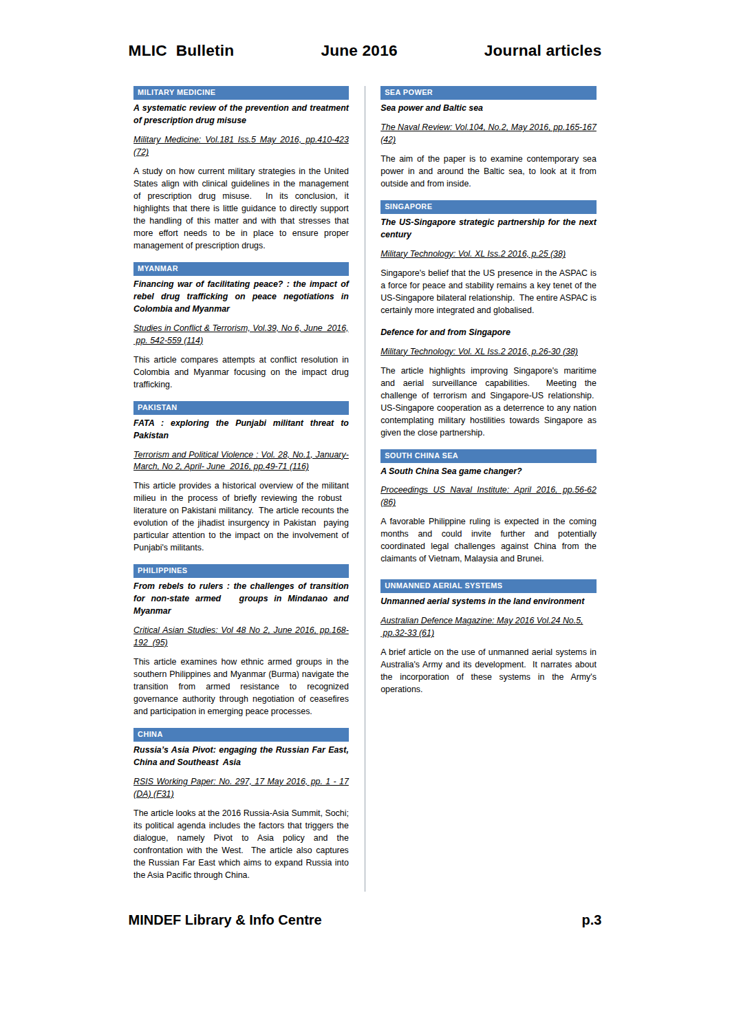MLIC Bulletin
June 2016
Journal articles
Military Medicine
A systematic review of the prevention and treatment of prescription drug misuse
Military Medicine: Vol.181 Iss.5 May 2016, pp.410-423 (72)
A study on how current military strategies in the United States align with clinical guidelines in the management of prescription drug misuse. In its conclusion, it highlights that there is little guidance to directly support the handling of this matter and with that stresses that more effort needs to be in place to ensure proper management of prescription drugs.
Myanmar
Financing war of facilitating peace? : the impact of rebel drug trafficking on peace negotiations in Colombia and Myanmar
Studies in Conflict & Terrorism, Vol.39, No 6, June 2016,
pp. 542-559 (114)
This article compares attempts at conflict resolution in Colombia and Myanmar focusing on the impact drug trafficking.
Pakistan
FATA : exploring the Punjabi militant threat to Pakistan
Terrorism and Political Violence : Vol. 28, No.1, January-March, No 2, April- June 2016, pp.49-71 (116)
This article provides a historical overview of the militant milieu in the process of briefly reviewing the robust literature on Pakistani militancy. The article recounts the evolution of the jihadist insurgency in Pakistan paying particular attention to the impact on the involvement of Punjabi's militants.
Philippines
From rebels to rulers : the challenges of transition for non-state armed groups in Mindanao and Myanmar
Critical Asian Studies: Vol 48 No 2, June 2016, pp.168-192 (95)
This article examines how ethnic armed groups in the southern Philippines and Myanmar (Burma) navigate the transition from armed resistance to recognized governance authority through negotiation of ceasefires and participation in emerging peace processes.
China
Russia’s Asia Pivot: engaging the Russian Far East, China and Southeast Asia
RSIS Working Paper: No. 297, 17 May 2016, pp. 1 - 17 (DA) (F31)
The article looks at the 2016 Russia-Asia Summit, Sochi; its political agenda includes the factors that triggers the dialogue, namely Pivot to Asia policy and the confrontation with the West. The article also captures the Russian Far East which aims to expand Russia into the Asia Pacific through China.
Sea Power
Sea power and Baltic sea
The Naval Review: Vol.104, No.2, May 2016, pp.165-167 (42)
The aim of the paper is to examine contemporary sea power in and around the Baltic sea, to look at it from outside and from inside.
Singapore
The US-Singapore strategic partnership for the next century
Military Technology: Vol. XL Iss.2 2016, p.25 (38)
Singapore's belief that the US presence in the ASPAC is a force for peace and stability remains a key tenet of the US-Singapore bilateral relationship. The entire ASPAC is certainly more integrated and globalised.
Defence for and from Singapore
Military Technology: Vol. XL Iss.2 2016, p.26-30 (38)
The article highlights improving Singapore's maritime and aerial surveillance capabilities. Meeting the challenge of terrorism and Singapore-US relationship. US-Singapore cooperation as a deterrence to any nation contemplating military hostilities towards Singapore as given the close partnership.
South China Sea
A South China Sea game changer?
Proceedings US Naval Institute: April 2016, pp.56-62 (86)
A favorable Philippine ruling is expected in the coming months and could invite further and potentially coordinated legal challenges against China from the claimants of Vietnam, Malaysia and Brunei.
Unmanned Aerial Systems
Unmanned aerial systems in the land environment
Australian Defence Magazine: May 2016 Vol.24 No.5,
pp.32-33 (61)
A brief article on the use of unmanned aerial systems in Australia's Army and its development. It narrates about the incorporation of these systems in the Army's operations.
MINDEF Library & Info Centre
p.3